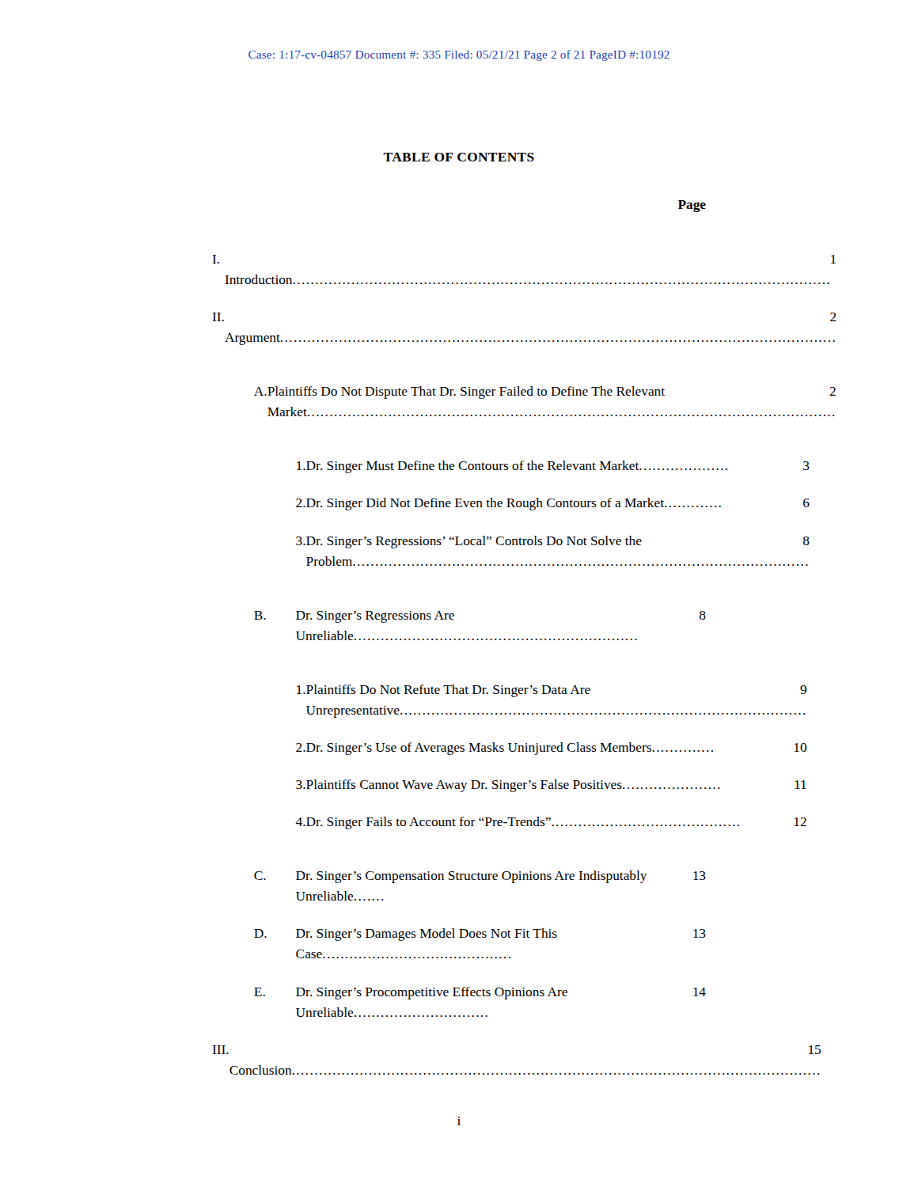Case: 1:17-cv-04857 Document #: 335 Filed: 05/21/21 Page 2 of 21 PageID #:10192
TABLE OF CONTENTS
Page
| I. | 1 Introduction ....................................................................................................................... |
| II. | 2 Argument ........................................................................................................................... |
| A. | 2 Plaintiffs Do Not Dispute That Dr. Singer Failed to Define The Relevant Market ..................................................................................................................... |
| 1. | 3 Dr. Singer Must Define the Contours of the Relevant Market .................... |
| 2. | 6 Dr. Singer Did Not Define Even the Rough Contours of a Market ............. |
| 3. | 8 Dr. Singer’s Regressions’ “Local” Controls Do Not Solve the Problem ..................................................................................................... |
| B. | 8 Dr. Singer’s Regressions Are Unreliable ............................................................... |
| 1. | 9 Plaintiffs Do Not Refute That Dr. Singer’s Data Are Unrepresentative .......................................................................................... |
| 2. | 10 Dr. Singer’s Use of Averages Masks Uninjured Class Members .............. |
| 3. | 11 Plaintiffs Cannot Wave Away Dr. Singer’s False Positives ...................... |
| 4. | 12 Dr. Singer Fails to Account for “Pre-Trends” .......................................... |
| C. | 13 Dr. Singer’s Compensation Structure Opinions Are Indisputably Unreliable ....... |
| D. | 13 Dr. Singer’s Damages Model Does Not Fit This Case .......................................... |
| E. | 14 Dr. Singer’s Procompetitive Effects Opinions Are Unreliable .............................. |
| III. | 15 Conclusion ..................................................................................................................... |
i